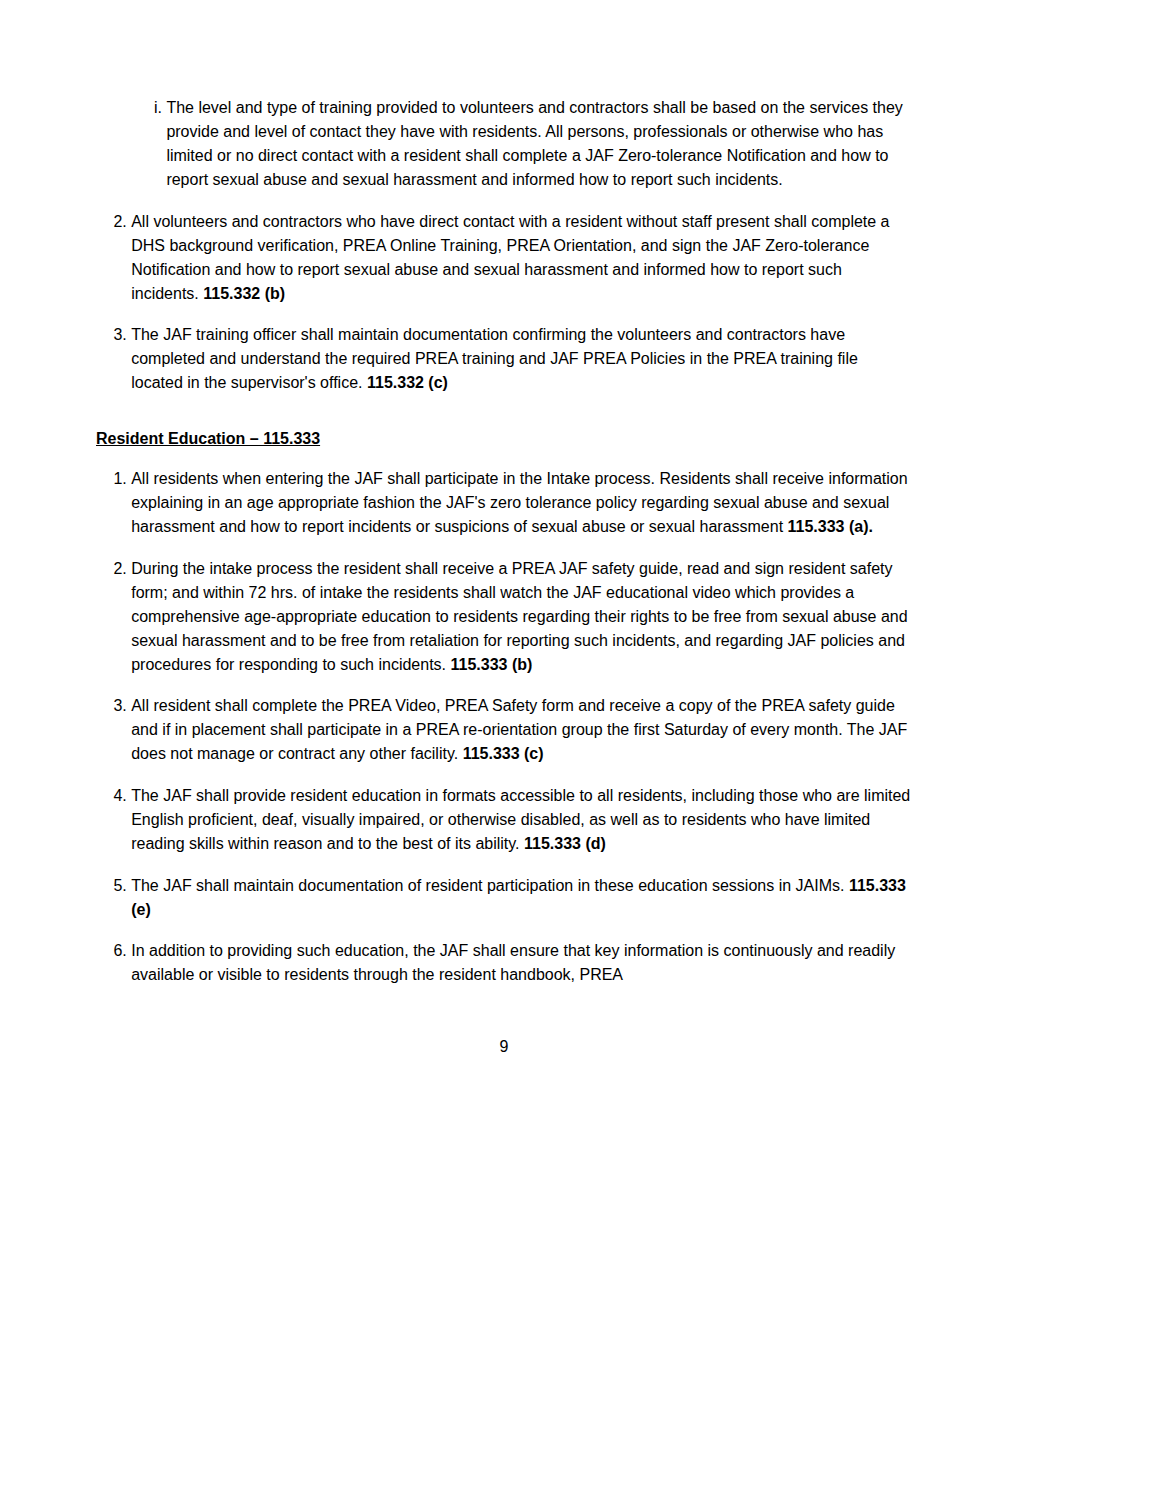The level and type of training provided to volunteers and contractors shall be based on the services they provide and level of contact they have with residents. All persons, professionals or otherwise who has limited or no direct contact with a resident shall complete a JAF Zero-tolerance Notification and how to report sexual abuse and sexual harassment and informed how to report such incidents.
All volunteers and contractors who have direct contact with a resident without staff present shall complete a DHS background verification, PREA Online Training, PREA Orientation, and sign the JAF Zero-tolerance Notification and how to report sexual abuse and sexual harassment and informed how to report such incidents. 115.332 (b)
The JAF training officer shall maintain documentation confirming the volunteers and contractors have completed and understand the required PREA training and JAF PREA Policies in the PREA training file located in the supervisor's office. 115.332 (c)
Resident Education – 115.333
All residents when entering the JAF shall participate in the Intake process. Residents shall receive information explaining in an age appropriate fashion the JAF's zero tolerance policy regarding sexual abuse and sexual harassment and how to report incidents or suspicions of sexual abuse or sexual harassment 115.333 (a).
During the intake process the resident shall receive a PREA JAF safety guide, read and sign resident safety form; and within 72 hrs. of intake the residents shall watch the JAF educational video which provides a comprehensive age-appropriate education to residents regarding their rights to be free from sexual abuse and sexual harassment and to be free from retaliation for reporting such incidents, and regarding JAF policies and procedures for responding to such incidents. 115.333 (b)
All resident shall complete the PREA Video, PREA Safety form and receive a copy of the PREA safety guide and if in placement shall participate in a PREA re-orientation group the first Saturday of every month. The JAF does not manage or contract any other facility. 115.333 (c)
The JAF shall provide resident education in formats accessible to all residents, including those who are limited English proficient, deaf, visually impaired, or otherwise disabled, as well as to residents who have limited reading skills within reason and to the best of its ability. 115.333 (d)
The JAF shall maintain documentation of resident participation in these education sessions in JAIMs. 115.333 (e)
In addition to providing such education, the JAF shall ensure that key information is continuously and readily available or visible to residents through the resident handbook, PREA
9